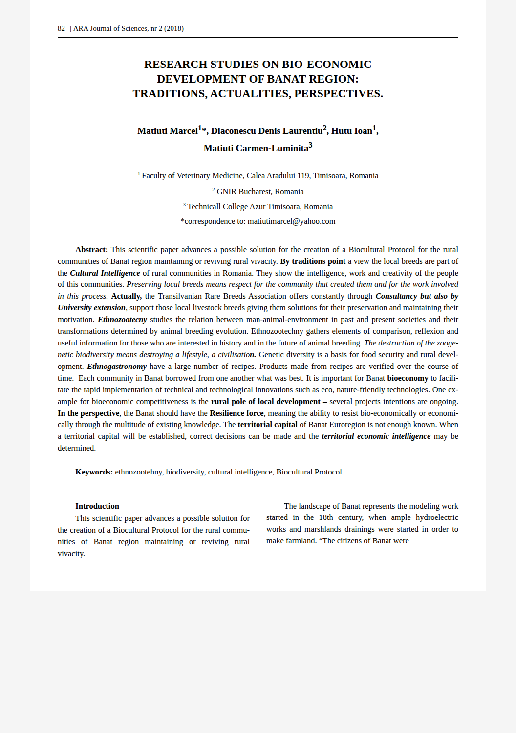82| ARA Journal of Sciences, nr 2 (2018)
RESEARCH STUDIES ON BIO-ECONOMIC
DEVELOPMENT OF BANAT REGION:
TRADITIONS, ACTUALITIES, PERSPECTIVES.
Matiuti Marcel1*, Diaconescu Denis Laurentiu2, Hutu Ioan1,
Matiuti Carmen-Luminita3
1 Faculty of Veterinary Medicine, Calea Aradului 119, Timisoara, Romania
2 GNIR Bucharest, Romania
3 Technicall College Azur Timisoara, Romania
*correspondence to: matiutimarcel@yahoo.com
Abstract: This scientific paper advances a possible solution for the creation of a Biocultural Protocol for the rural communities of Banat region maintaining or reviving rural vivacity. By traditions point a view the local breeds are part of the Cultural Intelligence of rural communities in Romania. They show the intelligence, work and creativity of the people of this communities. Preserving local breeds means respect for the community that created them and for the work involved in this process. Actually, the Transilvanian Rare Breeds Association offers constantly through Consultancy but also by University extension, support those local livestock breeds giving them solutions for their preservation and maintaining their motivation. Ethnozootecny studies the relation between man-animal-environment in past and present societies and their transformations determined by animal breeding evolution. Ethnozootechny gathers elements of comparison, reflexion and useful information for those who are interested in history and in the future of animal breeding. The destruction of the zoogenetic biodiversity means destroying a lifestyle, a civilisation. Genetic diversity is a basis for food security and rural development. Ethnogastronomy have a large number of recipes. Products made from recipes are verified over the course of time. Each community in Banat borrowed from one another what was best. It is important for Banat bioeconomy to facilitate the rapid implementation of technical and technological innovations such as eco, nature-friendly technologies. One example for bioeconomic competitiveness is the rural pole of local development – several projects intentions are ongoing. In the perspective, the Banat should have the Resilience force, meaning the ability to resist bio-economically or economically through the multitude of existing knowledge. The territorial capital of Banat Euroregion is not enough known. When a territorial capital will be established, correct decisions can be made and the territorial economic intelligence may be determined.
Keywords: ethnozootehny, biodiversity, cultural intelligence, Biocultural Protocol
Introduction
This scientific paper advances a possible solution for the creation of a Biocultural Protocol for the rural communities of Banat region maintaining or reviving rural vivacity.
The landscape of Banat represents the modeling work started in the 18th century, when ample hydroelectric works and marshlands drainings were started in order to make farmland. “The citizens of Banat were